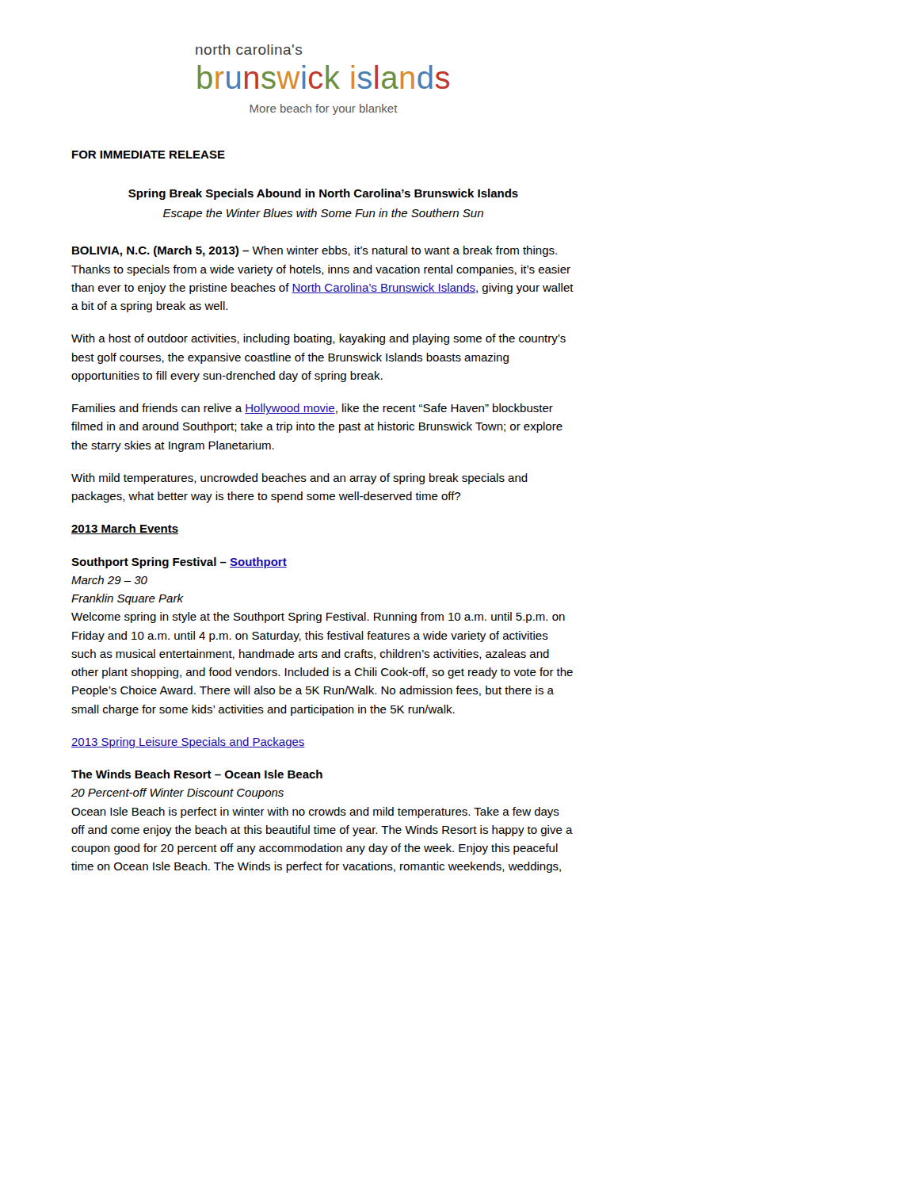north carolina's
brunswick islands
More beach for your blanket
FOR IMMEDIATE RELEASE
Spring Break Specials Abound in North Carolina’s Brunswick Islands
Escape the Winter Blues with Some Fun in the Southern Sun
BOLIVIA, N.C. (March 5, 2013) – When winter ebbs, it’s natural to want a break from things. Thanks to specials from a wide variety of hotels, inns and vacation rental companies, it’s easier than ever to enjoy the pristine beaches of North Carolina’s Brunswick Islands, giving your wallet a bit of a spring break as well.
With a host of outdoor activities, including boating, kayaking and playing some of the country’s best golf courses, the expansive coastline of the Brunswick Islands boasts amazing opportunities to fill every sun-drenched day of spring break.
Families and friends can relive a Hollywood movie, like the recent “Safe Haven” blockbuster filmed in and around Southport; take a trip into the past at historic Brunswick Town; or explore the starry skies at Ingram Planetarium.
With mild temperatures, uncrowded beaches and an array of spring break specials and packages, what better way is there to spend some well-deserved time off?
2013 March Events
Southport Spring Festival – Southport
March 29 – 30
Franklin Square Park
Welcome spring in style at the Southport Spring Festival. Running from 10 a.m. until 5.p.m. on Friday and 10 a.m. until 4 p.m. on Saturday, this festival features a wide variety of activities such as musical entertainment, handmade arts and crafts, children’s activities, azaleas and other plant shopping, and food vendors. Included is a Chili Cook-off, so get ready to vote for the People’s Choice Award. There will also be a 5K Run/Walk. No admission fees, but there is a small charge for some kids’ activities and participation in the 5K run/walk.
2013 Spring Leisure Specials and Packages
The Winds Beach Resort – Ocean Isle Beach
20 Percent-off Winter Discount Coupons
Ocean Isle Beach is perfect in winter with no crowds and mild temperatures. Take a few days off and come enjoy the beach at this beautiful time of year. The Winds Resort is happy to give a coupon good for 20 percent off any accommodation any day of the week. Enjoy this peaceful time on Ocean Isle Beach. The Winds is perfect for vacations, romantic weekends, weddings,